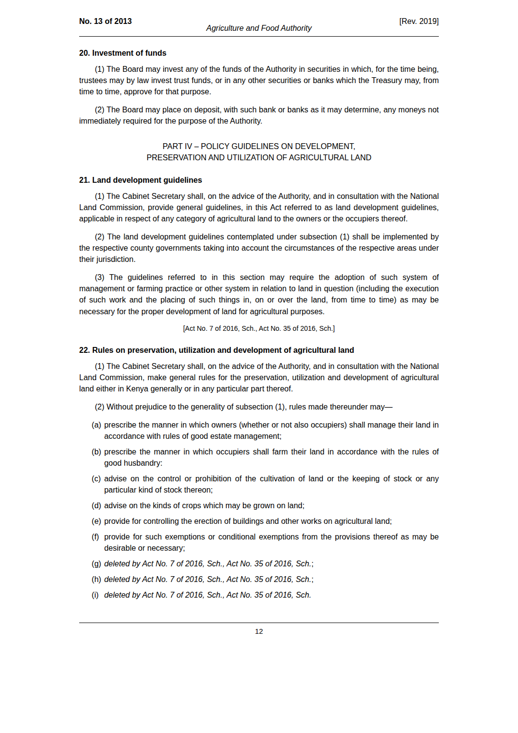No. 13 of 2013 [Rev. 2019]
Agriculture and Food Authority
20. Investment of funds
(1) The Board may invest any of the funds of the Authority in securities in which, for the time being, trustees may by law invest trust funds, or in any other securities or banks which the Treasury may, from time to time, approve for that purpose.
(2) The Board may place on deposit, with such bank or banks as it may determine, any moneys not immediately required for the purpose of the Authority.
Part IV – Policy Guidelines on Development,
Preservation and Utilization of Agricultural Land
21. Land development guidelines
(1) The Cabinet Secretary shall, on the advice of the Authority, and in consultation with the National Land Commission, provide general guidelines, in this Act referred to as land development guidelines, applicable in respect of any category of agricultural land to the owners or the occupiers thereof.
(2) The land development guidelines contemplated under subsection (1) shall be implemented by the respective county governments taking into account the circumstances of the respective areas under their jurisdiction.
(3) The guidelines referred to in this section may require the adoption of such system of management or farming practice or other system in relation to land in question (including the execution of such work and the placing of such things in, on or over the land, from time to time) as may be necessary for the proper development of land for agricultural purposes.
[Act No. 7 of 2016, Sch., Act No. 35 of 2016, Sch.]
22. Rules on preservation, utilization and development of agricultural land
(1) The Cabinet Secretary shall, on the advice of the Authority, and in consultation with the National Land Commission, make general rules for the preservation, utilization and development of agricultural land either in Kenya generally or in any particular part thereof.
(2) Without prejudice to the generality of subsection (1), rules made thereunder may—
(a) prescribe the manner in which owners (whether or not also occupiers) shall manage their land in accordance with rules of good estate management;
(b) prescribe the manner in which occupiers shall farm their land in accordance with the rules of good husbandry:
(c) advise on the control or prohibition of the cultivation of land or the keeping of stock or any particular kind of stock thereon;
(d) advise on the kinds of crops which may be grown on land;
(e) provide for controlling the erection of buildings and other works on agricultural land;
(f) provide for such exemptions or conditional exemptions from the provisions thereof as may be desirable or necessary;
(g) deleted by Act No. 7 of 2016, Sch., Act No. 35 of 2016, Sch.;
(h) deleted by Act No. 7 of 2016, Sch., Act No. 35 of 2016, Sch.;
(i) deleted by Act No. 7 of 2016, Sch., Act No. 35 of 2016, Sch.
12